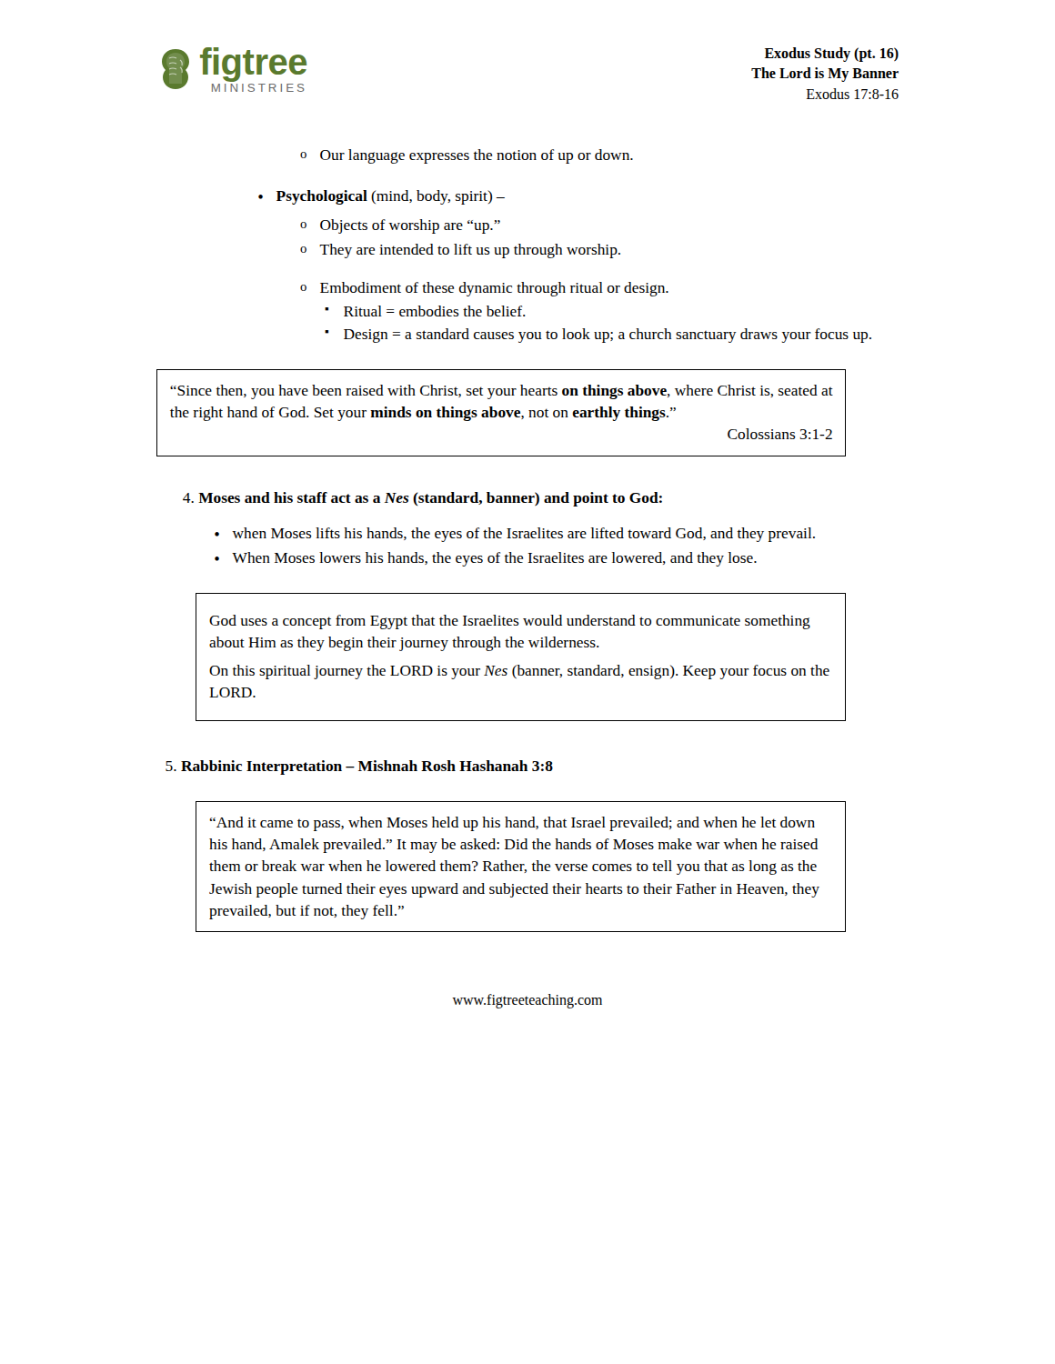figtree MINISTRIES
Exodus Study (pt. 16)
The Lord is My Banner
Exodus 17:8-16
Our language expresses the notion of up or down.
Psychological (mind, body, spirit) –
Objects of worship are “up.”
They are intended to lift us up through worship.
Embodiment of these dynamic through ritual or design.
Ritual = embodies the belief.
Design = a standard causes you to look up; a church sanctuary draws your focus up.
“Since then, you have been raised with Christ, set your hearts on things above, where Christ is, seated at the right hand of God. Set your minds on things above, not on earthly things.”
Colossians 3:1-2
4. Moses and his staff act as a Nes (standard, banner) and point to God:
when Moses lifts his hands, the eyes of the Israelites are lifted toward God, and they prevail.
When Moses lowers his hands, the eyes of the Israelites are lowered, and they lose.
God uses a concept from Egypt that the Israelites would understand to communicate something about Him as they begin their journey through the wilderness.
On this spiritual journey the LORD is your Nes (banner, standard, ensign). Keep your focus on the LORD.
5. Rabbinic Interpretation – Mishnah Rosh Hashanah 3:8
“And it came to pass, when Moses held up his hand, that Israel prevailed; and when he let down his hand, Amalek prevailed.” It may be asked: Did the hands of Moses make war when he raised them or break war when he lowered them? Rather, the verse comes to tell you that as long as the Jewish people turned their eyes upward and subjected their hearts to their Father in Heaven, they prevailed, but if not, they fell.”
www.figtreeteaching.com